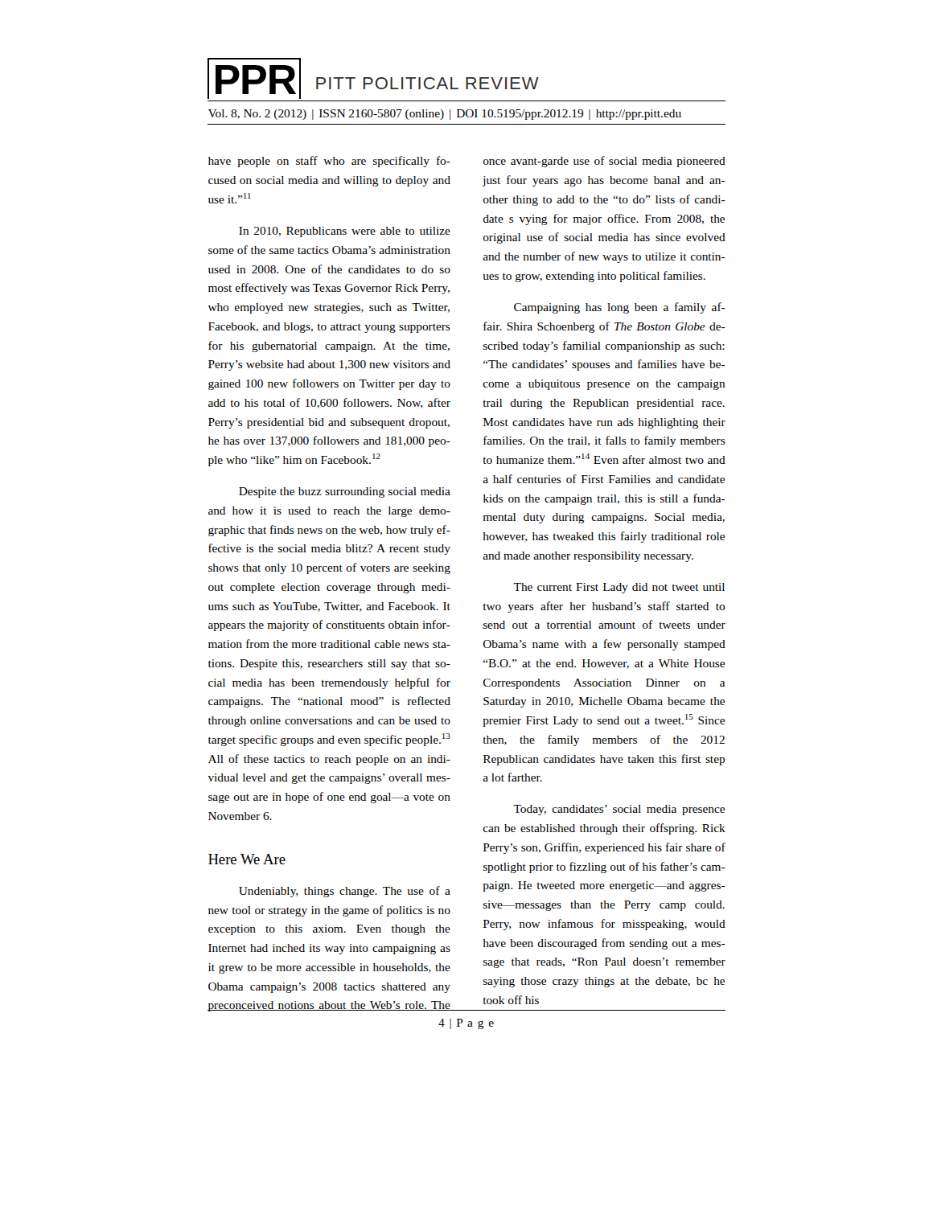PPR
PITT POLITICAL REVIEW
Vol. 8, No. 2 (2012)|ISSN 2160-5807 (online)|DOI 10.5195/ppr.2012.19|http://ppr.pitt.edu
have people on staff who are specifically focused on social media and willing to deploy and use it.”11
In 2010, Republicans were able to utilize some of the same tactics Obama’s administration used in 2008. One of the candidates to do so most effectively was Texas Governor Rick Perry, who employed new strategies, such as Twitter, Facebook, and blogs, to attract young supporters for his gubernatorial campaign. At the time, Perry’s website had about 1,300 new visitors and gained 100 new followers on Twitter per day to add to his total of 10,600 followers. Now, after Perry’s presidential bid and subsequent dropout, he has over 137,000 followers and 181,000 people who “like” him on Facebook.12
Despite the buzz surrounding social media and how it is used to reach the large demographic that finds news on the web, how truly effective is the social media blitz? A recent study shows that only 10 percent of voters are seeking out complete election coverage through mediums such as YouTube, Twitter, and Facebook. It appears the majority of constituents obtain information from the more traditional cable news stations. Despite this, researchers still say that social media has been tremendously helpful for campaigns. The “national mood” is reflected through online conversations and can be used to target specific groups and even specific people.13 All of these tactics to reach people on an individual level and get the campaigns’ overall message out are in hope of one end goal—a vote on November 6.
Here We Are
Undeniably, things change. The use of a new tool or strategy in the game of politics is no exception to this axiom. Even though the Internet had inched its way into campaigning as it grew to be more accessible in households, the Obama campaign’s 2008 tactics shattered any preconceived notions about the Web’s role. The once avant-garde use of social media pioneered just four years ago has become banal and another thing to add to the “to do” lists of candidate s vying for major office. From 2008, the original use of social media has since evolved and the number of new ways to utilize it continues to grow, extending into political families.
Campaigning has long been a family affair. Shira Schoenberg of The Boston Globe described today’s familial companionship as such: “The candidates’ spouses and families have become a ubiquitous presence on the campaign trail during the Republican presidential race. Most candidates have run ads highlighting their families. On the trail, it falls to family members to humanize them.”14 Even after almost two and a half centuries of First Families and candidate kids on the campaign trail, this is still a fundamental duty during campaigns. Social media, however, has tweaked this fairly traditional role and made another responsibility necessary.
The current First Lady did not tweet until two years after her husband’s staff started to send out a torrential amount of tweets under Obama’s name with a few personally stamped “B.O.” at the end. However, at a White House Correspondents Association Dinner on a Saturday in 2010, Michelle Obama became the premier First Lady to send out a tweet.15 Since then, the family members of the 2012 Republican candidates have taken this first step a lot farther.
Today, candidates’ social media presence can be established through their offspring. Rick Perry’s son, Griffin, experienced his fair share of spotlight prior to fizzling out of his father’s campaign. He tweeted more energetic—and aggressive—messages than the Perry camp could. Perry, now infamous for misspeaking, would have been discouraged from sending out a message that reads, “Ron Paul doesn’t remember saying those crazy things at the debate, bc he took off his
4 | P a g e